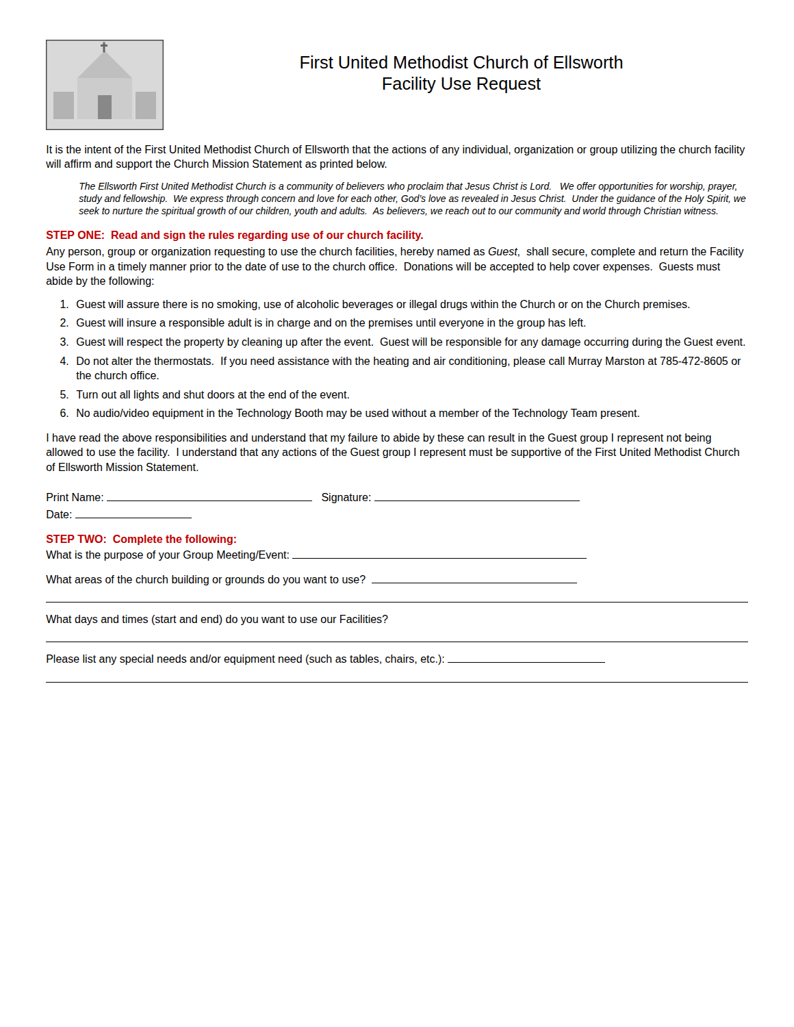First United Methodist Church of Ellsworth
Facility Use Request
It is the intent of the First United Methodist Church of Ellsworth that the actions of any individual, organization or group utilizing the church facility will affirm and support the Church Mission Statement as printed below.
The Ellsworth First United Methodist Church is a community of believers who proclaim that Jesus Christ is Lord. We offer opportunities for worship, prayer, study and fellowship. We express through concern and love for each other, God’s love as revealed in Jesus Christ. Under the guidance of the Holy Spirit, we seek to nurture the spiritual growth of our children, youth and adults. As believers, we reach out to our community and world through Christian witness.
STEP ONE: Read and sign the rules regarding use of our church facility.
Any person, group or organization requesting to use the church facilities, hereby named as Guest, shall secure, complete and return the Facility Use Form in a timely manner prior to the date of use to the church office. Donations will be accepted to help cover expenses. Guests must abide by the following:
Guest will assure there is no smoking, use of alcoholic beverages or illegal drugs within the Church or on the Church premises.
Guest will insure a responsible adult is in charge and on the premises until everyone in the group has left.
Guest will respect the property by cleaning up after the event. Guest will be responsible for any damage occurring during the Guest event.
Do not alter the thermostats. If you need assistance with the heating and air conditioning, please call Murray Marston at 785-472-8605 or the church office.
Turn out all lights and shut doors at the end of the event.
No audio/video equipment in the Technology Booth may be used without a member of the Technology Team present.
I have read the above responsibilities and understand that my failure to abide by these can result in the Guest group I represent not being allowed to use the facility. I understand that any actions of the Guest group I represent must be supportive of the First United Methodist Church of Ellsworth Mission Statement.
Print Name: Signature:
Date:
STEP TWO: Complete the following:
What is the purpose of your Group Meeting/Event:
What areas of the church building or grounds do you want to use?
What days and times (start and end) do you want to use our Facilities?
Please list any special needs and/or equipment need (such as tables, chairs, etc.):